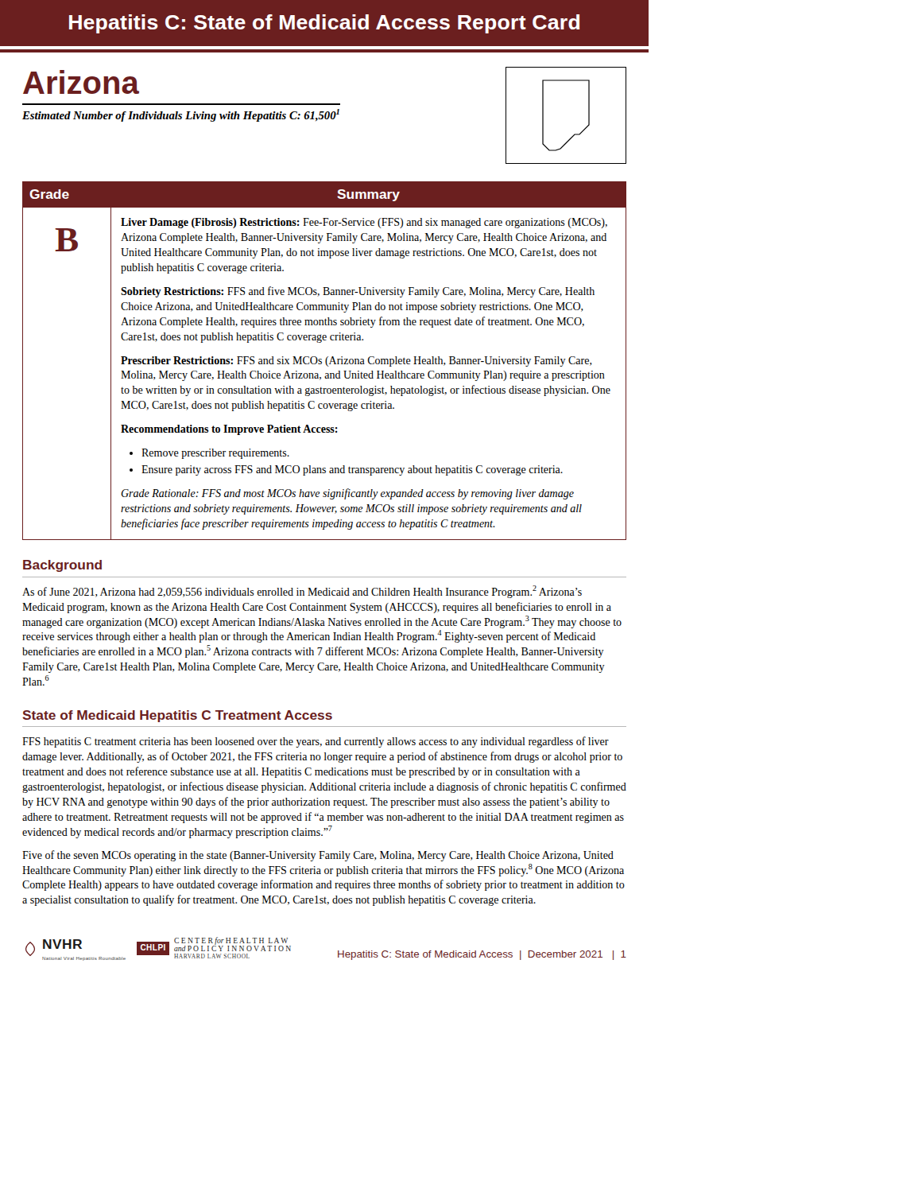Hepatitis C: State of Medicaid Access Report Card
Arizona
Estimated Number of Individuals Living with Hepatitis C: 61,5001
| Grade | Summary |
| --- | --- |
| B | Liver Damage (Fibrosis) Restrictions: Fee-For-Service (FFS) and six managed care organizations (MCOs), Arizona Complete Health, Banner-University Family Care, Molina, Mercy Care, Health Choice Arizona, and United Healthcare Community Plan, do not impose liver damage restrictions. One MCO, Care1st, does not publish hepatitis C coverage criteria. Sobriety Restrictions: FFS and five MCOs, Banner-University Family Care, Molina, Mercy Care, Health Choice Arizona, and UnitedHealthcare Community Plan do not impose sobriety restrictions. One MCO, Arizona Complete Health, requires three months sobriety from the request date of treatment. One MCO, Care1st, does not publish hepatitis C coverage criteria. Prescriber Restrictions: FFS and six MCOs (Arizona Complete Health, Banner-University Family Care, Molina, Mercy Care, Health Choice Arizona, and United Healthcare Community Plan) require a prescription to be written by or in consultation with a gastroenterologist, hepatologist, or infectious disease physician. One MCO, Care1st, does not publish hepatitis C coverage criteria. Recommendations to Improve Patient Access: Remove prescriber requirements. Ensure parity across FFS and MCO plans and transparency about hepatitis C coverage criteria. Grade Rationale: FFS and most MCOs have significantly expanded access by removing liver damage restrictions and sobriety requirements. However, some MCOs still impose sobriety requirements and all beneficiaries face prescriber requirements impeding access to hepatitis C treatment. |
Background
As of June 2021, Arizona had 2,059,556 individuals enrolled in Medicaid and Children Health Insurance Program.2 Arizona’s Medicaid program, known as the Arizona Health Care Cost Containment System (AHCCCS), requires all beneficiaries to enroll in a managed care organization (MCO) except American Indians/Alaska Natives enrolled in the Acute Care Program.3 They may choose to receive services through either a health plan or through the American Indian Health Program.4 Eighty-seven percent of Medicaid beneficiaries are enrolled in a MCO plan.5 Arizona contracts with 7 different MCOs: Arizona Complete Health, Banner-University Family Care, Care1st Health Plan, Molina Complete Care, Mercy Care, Health Choice Arizona, and UnitedHealthcare Community Plan.6
State of Medicaid Hepatitis C Treatment Access
FFS hepatitis C treatment criteria has been loosened over the years, and currently allows access to any individual regardless of liver damage lever. Additionally, as of October 2021, the FFS criteria no longer require a period of abstinence from drugs or alcohol prior to treatment and does not reference substance use at all. Hepatitis C medications must be prescribed by or in consultation with a gastroenterologist, hepatologist, or infectious disease physician. Additional criteria include a diagnosis of chronic hepatitis C confirmed by HCV RNA and genotype within 90 days of the prior authorization request. The prescriber must also assess the patient’s ability to adhere to treatment. Retreatment requests will not be approved if “a member was non-adherent to the initial DAA treatment regimen as evidenced by medical records and/or pharmacy prescription claims.”7
Five of the seven MCOs operating in the state (Banner-University Family Care, Molina, Mercy Care, Health Choice Arizona, United Healthcare Community Plan) either link directly to the FFS criteria or publish criteria that mirrors the FFS policy.8 One MCO (Arizona Complete Health) appears to have outdated coverage information and requires three months of sobriety prior to treatment in addition to a specialist consultation to qualify for treatment. One MCO, Care1st, does not publish hepatitis C coverage criteria.
NVHRNational Viral Hepatitis Roundtable
CHLPI C E N T E R for H E A L T H L A W
and P O L I C Y I N N O V A T I O N HARVARD LAW SCHOOL
Hepatitis C: State of Medicaid Access | December 2021 | 1